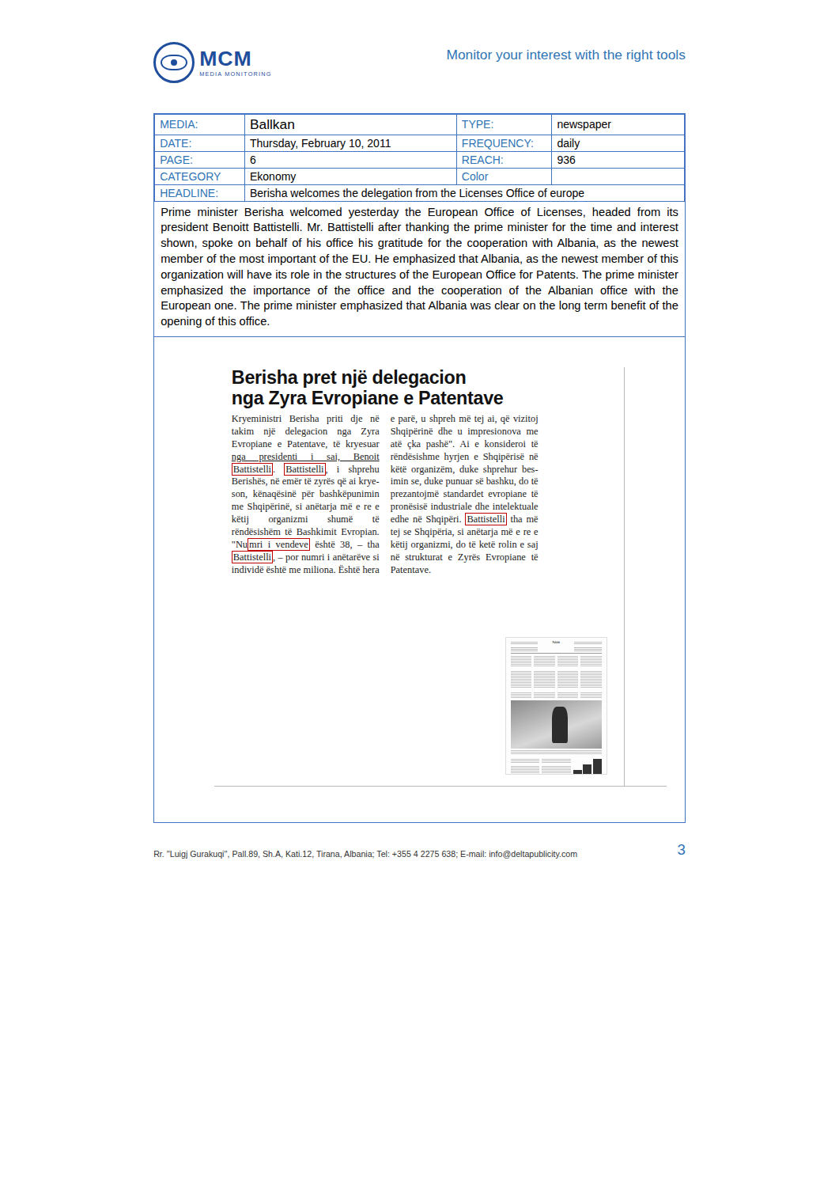MCM MEDIA MONITORING
Monitor your interest with the right tools
| MEDIA: | Ballkan | TYPE: | newspaper |
| DATE: | Thursday, February 10, 2011 | FREQUENCY: | daily |
| PAGE: | 6 | REACH: | 936 |
| CATEGORY | Ekonomy | Color | |
| HEADLINE: | Berisha welcomes the delegation from the Licenses Office of europe |
Prime minister Berisha welcomed yesterday the European Office of Licenses, headed from its president Benoitt Battistelli. Mr. Battistelli after thanking the prime minister for the time and interest shown, spoke on behalf of his office his gratitude for the cooperation with Albania, as the newest member of the most important of the EU. He emphasized that Albania, as the newest member of this organization will have its role in the structures of the European Office for Patents. The prime minister emphasized the importance of the office and the cooperation of the Albanian office with the European one. The prime minister emphasized that Albania was clear on the long term benefit of the opening of this office.
Berisha pret një delegacion
nga Zyra Evropiane e Patentave
Kryeministri Berisha priti dje në takim një delegacion nga Zyra Evropiane e Patentave, të kryesuar nga presidenti i sai, Benoit Battistelli. Battistelli, i shprehu Berishës, në emër të zyrës që ai kryeson, kënaqësinë për bashkëpunimin me Shqipërinë, si anëtarja më e re e këtij organizmi shumë të rëndësishëm të Bashkimit Evropian. "Numri i vendeve është 38, – tha Battistelli, – por numri i anëtarëve si individë është me miliona. Është hera e parë, u shpreh më tej ai, që vizitoj Shqipërinë dhe u impresionova me atë çka pashë". Ai e konsideroi të rëndësishme hyrjen e Shqipërisë në këtë organizëm, duke shprehur besimin se, duke punuar së bashku, do të prezantojmë standardet evropiane të pronësisë industriale dhe intelektuale edhe në Shqipëri. Battistelli tha më tej se Shqipëria, si anëtarja më e re e këtij organizmi, do të ketë rolin e saj në strukturat e Zyrës Evropiane të Patentave.
Politikë
Rr. ''Luigj Gurakuqi'', Pall.89, Sh.A, Kati.12, Tirana, Albania; Tel: +355 4 2275 638; E-mail: info@deltapublicity.com
3